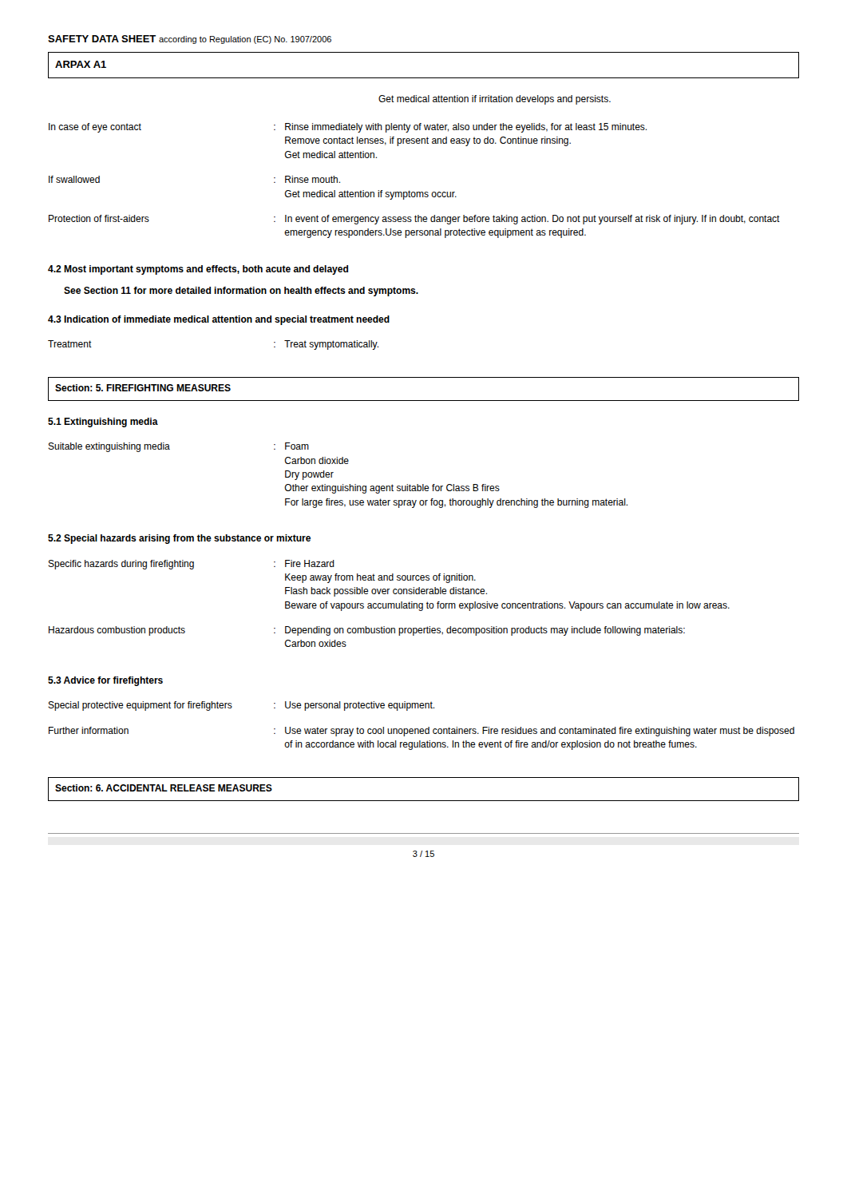SAFETY DATA SHEET according to Regulation (EC) No. 1907/2006
ARPAX A1
Get medical attention if irritation develops and persists.
| In case of eye contact | : | Rinse immediately with plenty of water, also under the eyelids, for at least 15 minutes. Remove contact lenses, if present and easy to do. Continue rinsing. Get medical attention. |
| If swallowed | : | Rinse mouth. Get medical attention if symptoms occur. |
| Protection of first-aiders | : | In event of emergency assess the danger before taking action. Do not put yourself at risk of injury. If in doubt, contact emergency responders.Use personal protective equipment as required. |
4.2 Most important symptoms and effects, both acute and delayed
See Section 11 for more detailed information on health effects and symptoms.
4.3 Indication of immediate medical attention and special treatment needed
| Treatment | : | Treat symptomatically. |
Section: 5. FIREFIGHTING MEASURES
5.1 Extinguishing media
| Suitable extinguishing media | : | Foam Carbon dioxide Dry powder Other extinguishing agent suitable for Class B fires For large fires, use water spray or fog, thoroughly drenching the burning material. |
5.2 Special hazards arising from the substance or mixture
| Specific hazards during firefighting | : | Fire Hazard Keep away from heat and sources of ignition. Flash back possible over considerable distance. Beware of vapours accumulating to form explosive concentrations. Vapours can accumulate in low areas. |
| Hazardous combustion products | : | Depending on combustion properties, decomposition products may include following materials: Carbon oxides |
5.3 Advice for firefighters
| Special protective equipment for firefighters | : | Use personal protective equipment. |
| Further information | : | Use water spray to cool unopened containers. Fire residues and contaminated fire extinguishing water must be disposed of in accordance with local regulations. In the event of fire and/or explosion do not breathe fumes. |
Section: 6. ACCIDENTAL RELEASE MEASURES
3 / 15